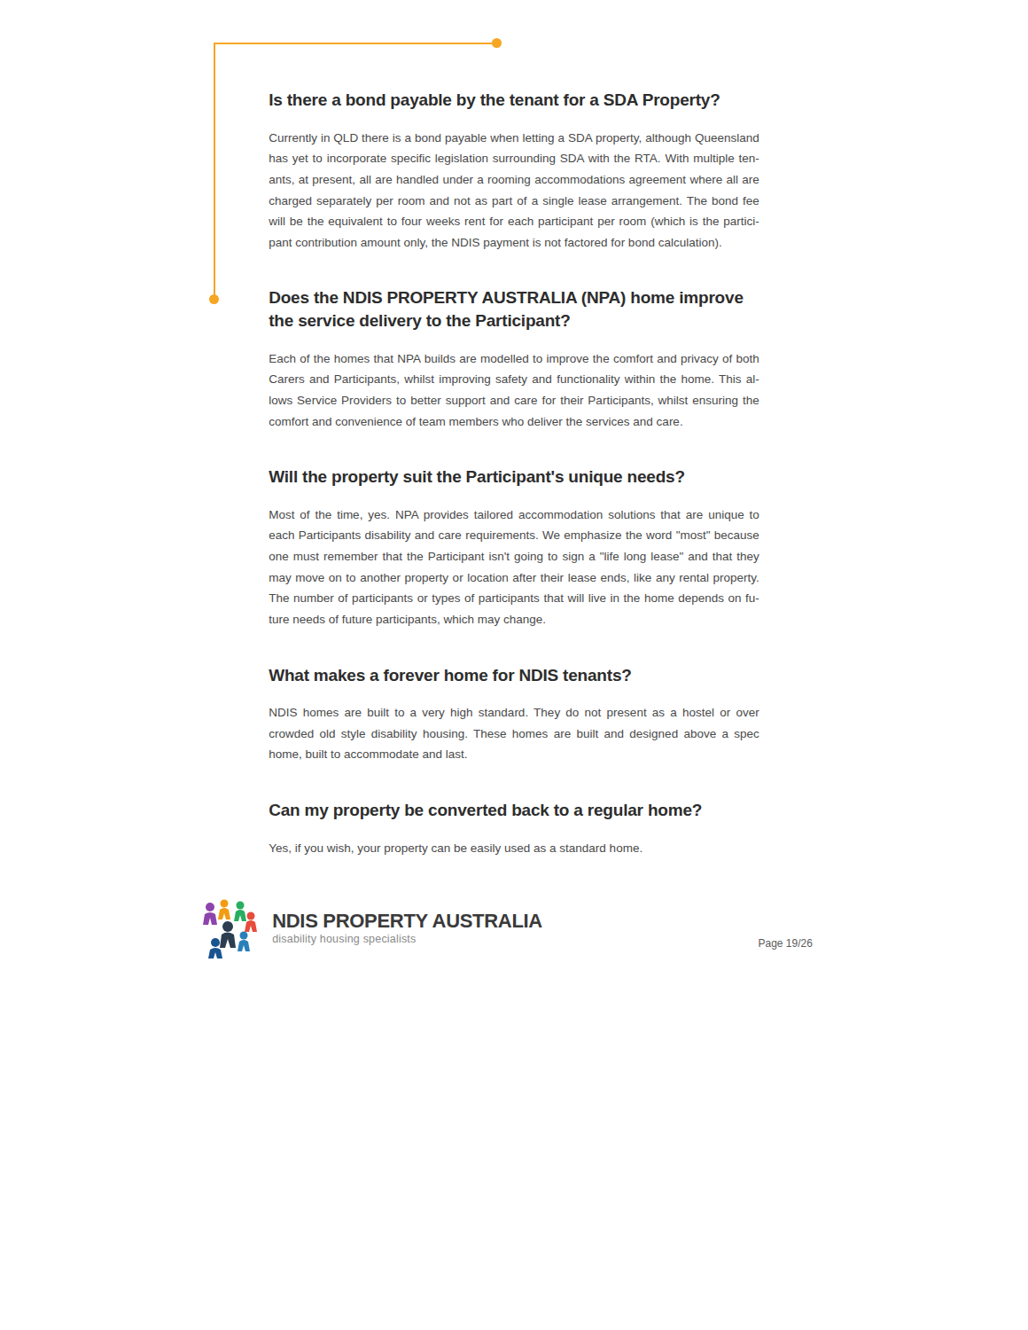Is there a bond payable by the tenant for a SDA Property?
Currently in QLD there is a bond payable when letting a SDA property, although Queensland has yet to incorporate specific legislation surrounding SDA with the RTA. With multiple tenants, at present, all are handled under a rooming accommodations agreement where all are charged separately per room and not as part of a single lease arrangement. The bond fee will be the equivalent to four weeks rent for each participant per room (which is the participant contribution amount only, the NDIS payment is not factored for bond calculation).
Does the NDIS PROPERTY AUSTRALIA (NPA) home improve the service delivery to the Participant?
Each of the homes that NPA builds are modelled to improve the comfort and privacy of both Carers and Participants, whilst improving safety and functionality within the home. This allows Service Providers to better support and care for their Participants, whilst ensuring the comfort and convenience of team members who deliver the services and care.
Will the property suit the Participant's unique needs?
Most of the time, yes. NPA provides tailored accommodation solutions that are unique to each Participants disability and care requirements. We emphasize the word "most" because one must remember that the Participant isn't going to sign a "life long lease" and that they may move on to another property or location after their lease ends, like any rental property. The number of participants or types of participants that will live in the home depends on future needs of future participants, which may change.
What makes a forever home for NDIS tenants?
NDIS homes are built to a very high standard. They do not present as a hostel or over crowded old style disability housing. These homes are built and designed above a spec home, built to accommodate and last.
Can my property be converted back to a regular home?
Yes, if you wish, your property can be easily used as a standard home.
NDIS PROPERTY AUSTRALIA disability housing specialists
Page 19/26